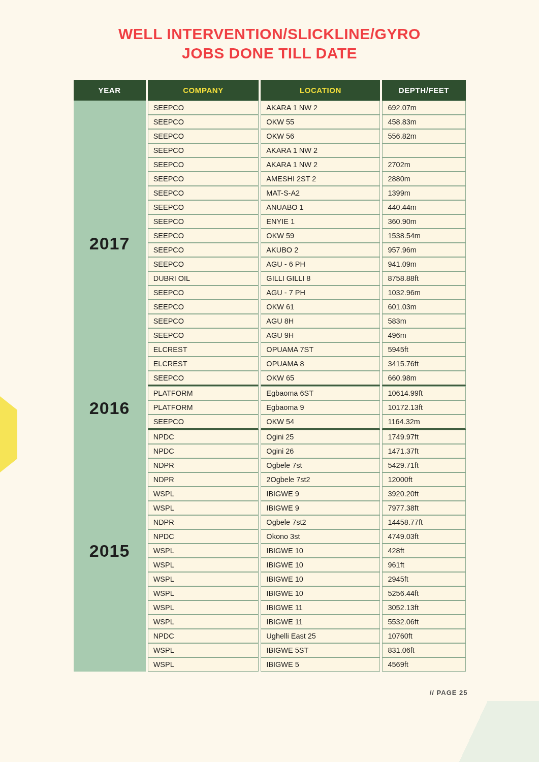Well Intervention/Slickline/Gyro
Jobs Done Till Date
| Year | Company | Location | Depth/Feet |
| --- | --- | --- | --- |
| 2017 | SEEPCO | AKARA 1 NW 2 | 692.07m |
| SEEPCO | OKW 55 | 458.83m |
| SEEPCO | OKW 56 | 556.82m |
| SEEPCO | AKARA 1 NW 2 | |
| SEEPCO | AKARA 1 NW 2 | 2702m |
| SEEPCO | AMESHI 2ST 2 | 2880m |
| SEEPCO | MAT-S-A2 | 1399m |
| SEEPCO | ANUABO 1 | 440.44m |
| SEEPCO | ENYIE 1 | 360.90m |
| SEEPCO | OKW 59 | 1538.54m |
| SEEPCO | AKUBO 2 | 957.96m |
| SEEPCO | AGU - 6 PH | 941.09m |
| DUBRI OIL | GILLI GILLI 8 | 8758.88ft |
| SEEPCO | AGU - 7 PH | 1032.96m |
| SEEPCO | OKW 61 | 601.03m |
| SEEPCO | AGU 8H | 583m |
| SEEPCO | AGU 9H | 496m |
| ELCREST | OPUAMA 7ST | 5945ft |
| ELCREST | OPUAMA 8 | 3415.76ft |
| SEEPCO | OKW 65 | 660.98m |
| 2016 | PLATFORM | Egbaoma 6ST | 10614.99ft |
| PLATFORM | Egbaoma 9 | 10172.13ft |
| SEEPCO | OKW 54 | 1164.32m |
| 2015 | NPDC | Ogini 25 | 1749.97ft |
| NPDC | Ogini 26 | 1471.37ft |
| NDPR | Ogbele 7st | 5429.71ft |
| NDPR | 2Ogbele 7st2 | 12000ft |
| WSPL | IBIGWE 9 | 3920.20ft |
| WSPL | IBIGWE 9 | 7977.38ft |
| NDPR | Ogbele 7st2 | 14458.77ft |
| NPDC | Okono 3st | 4749.03ft |
| WSPL | IBIGWE 10 | 428ft |
| WSPL | IBIGWE 10 | 961ft |
| WSPL | IBIGWE 10 | 2945ft |
| WSPL | IBIGWE 10 | 5256.44ft |
| WSPL | IBIGWE 11 | 3052.13ft |
| WSPL | IBIGWE 11 | 5532.06ft |
| NPDC | Ughelli East 25 | 10760ft |
| WSPL | IBIGWE 5ST | 831.06ft |
| WSPL | IBIGWE 5 | 4569ft |
// PAGE 25